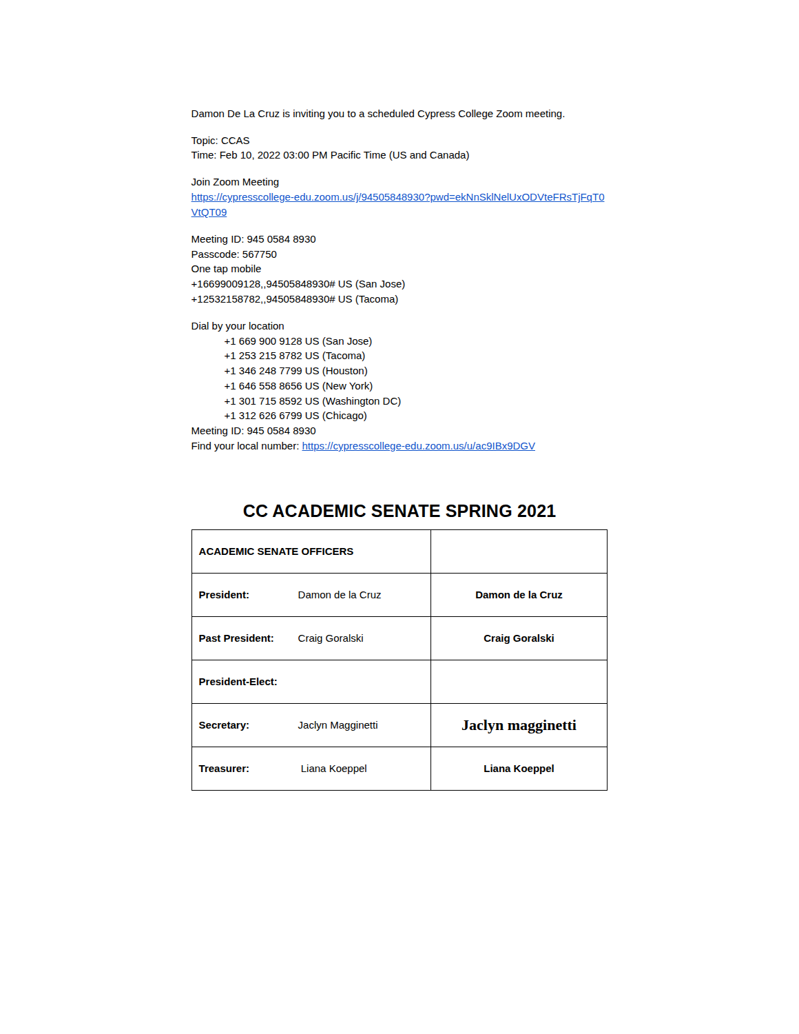Damon De La Cruz is inviting you to a scheduled Cypress College Zoom meeting.
Topic: CCAS
Time: Feb 10, 2022 03:00 PM Pacific Time (US and Canada)
Join Zoom Meeting
https://cypresscollege-edu.zoom.us/j/94505848930?pwd=ekNnSklNelUxODVteFRsTjFqT0VtQT09
Meeting ID: 945 0584 8930
Passcode: 567750
One tap mobile
+16699009128,,94505848930# US (San Jose)
+12532158782,,94505848930# US (Tacoma)
Dial by your location
+1 669 900 9128 US (San Jose)
+1 253 215 8782 US (Tacoma)
+1 346 248 7799 US (Houston)
+1 646 558 8656 US (New York)
+1 301 715 8592 US (Washington DC)
+1 312 626 6799 US (Chicago)
Meeting ID: 945 0584 8930
Find your local number: https://cypresscollege-edu.zoom.us/u/ac9IBx9DGV
CC ACADEMIC SENATE SPRING 2021
| ACADEMIC SENATE OFFICERS | |
| President: Damon de la Cruz | Damon de la Cruz |
| Past President: Craig Goralski | Craig Goralski |
| President-Elect: | |
| Secretary: Jaclyn Magginetti | Jaclyn magginetti |
| Treasurer: Liana Koeppel | Liana Koeppel |